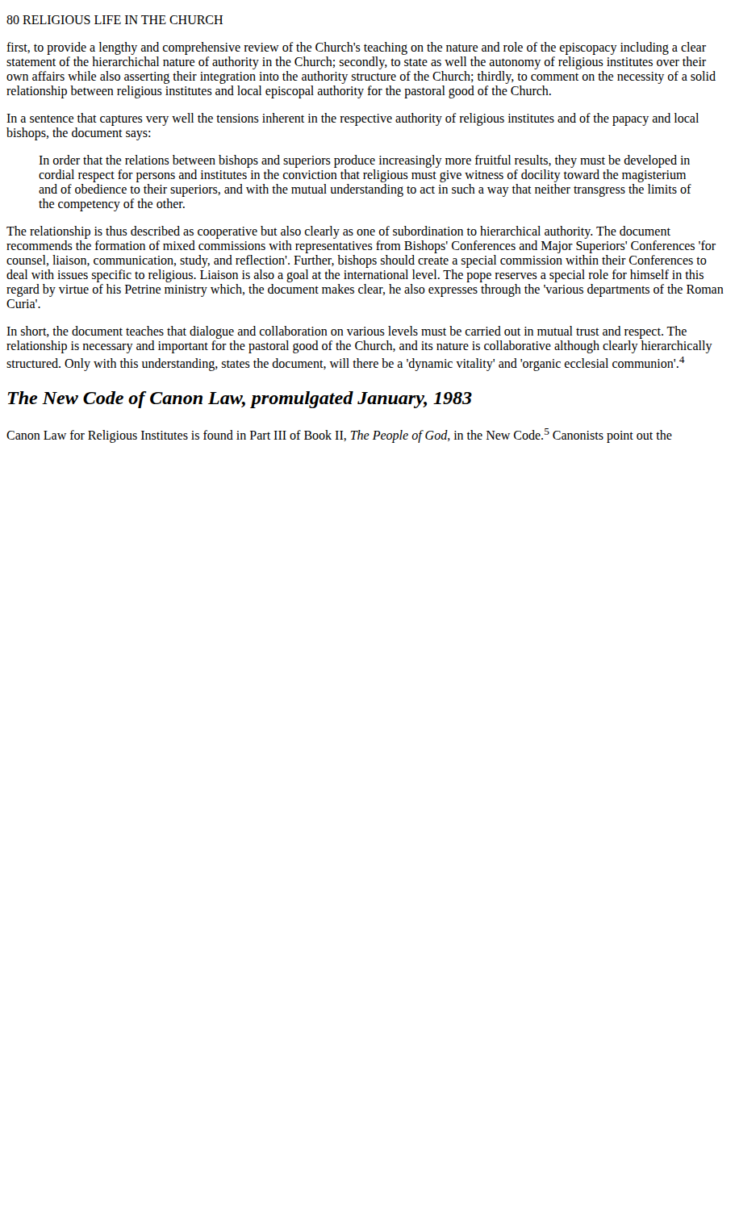80 RELIGIOUS LIFE IN THE CHURCH
first, to provide a lengthy and comprehensive review of the Church's teaching on the nature and role of the episcopacy including a clear statement of the hierarchichal nature of authority in the Church; secondly, to state as well the autonomy of religious institutes over their own affairs while also asserting their integration into the authority structure of the Church; thirdly, to comment on the necessity of a solid relationship between religious institutes and local episcopal authority for the pastoral good of the Church.
In a sentence that captures very well the tensions inherent in the respective authority of religious institutes and of the papacy and local bishops, the document says:
In order that the relations between bishops and superiors produce increasingly more fruitful results, they must be developed in cordial respect for persons and institutes in the conviction that religious must give witness of docility toward the magisterium and of obedience to their superiors, and with the mutual understanding to act in such a way that neither transgress the limits of the competency of the other.
The relationship is thus described as cooperative but also clearly as one of subordination to hierarchical authority. The document recommends the formation of mixed commissions with representatives from Bishops' Conferences and Major Superiors' Conferences 'for counsel, liaison, communication, study, and reflection'. Further, bishops should create a special commission within their Conferences to deal with issues specific to religious. Liaison is also a goal at the international level. The pope reserves a special role for himself in this regard by virtue of his Petrine ministry which, the document makes clear, he also expresses through the 'various departments of the Roman Curia'.
In short, the document teaches that dialogue and collaboration on various levels must be carried out in mutual trust and respect. The relationship is necessary and important for the pastoral good of the Church, and its nature is collaborative although clearly hierarchically structured. Only with this understanding, states the document, will there be a 'dynamic vitality' and 'organic ecclesial communion'.4
The New Code of Canon Law, promulgated January, 1983
Canon Law for Religious Institutes is found in Part III of Book II, The People of God, in the New Code.5 Canonists point out the